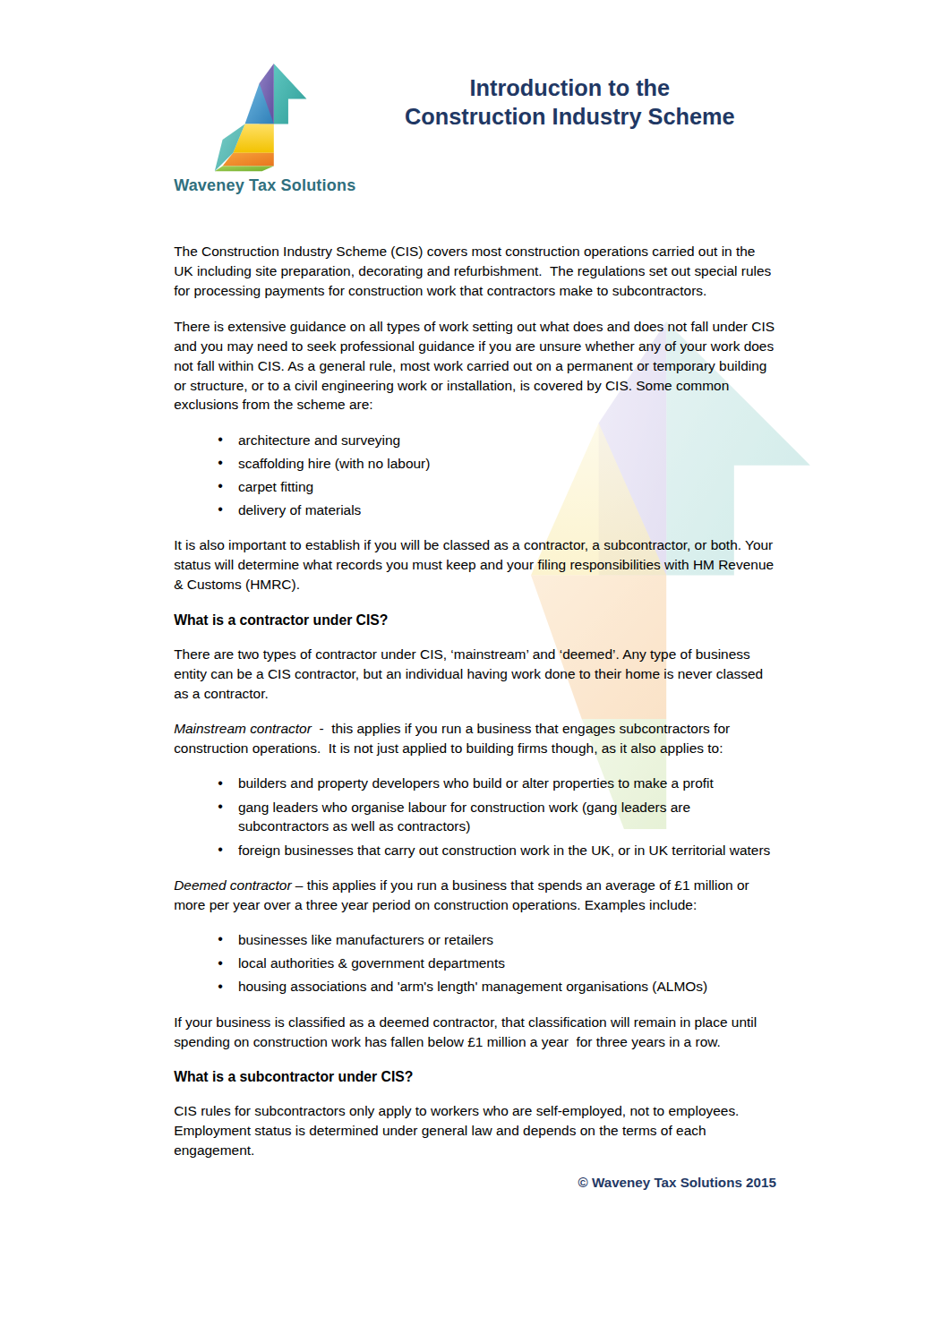Waveney Tax Solutions
Introduction to the
Construction Industry Scheme
The Construction Industry Scheme (CIS) covers most construction operations carried out in the UK including site preparation, decorating and refurbishment. The regulations set out special rules for processing payments for construction work that contractors make to subcontractors.
There is extensive guidance on all types of work setting out what does and does not fall under CIS and you may need to seek professional guidance if you are unsure whether any of your work does not fall within CIS. As a general rule, most work carried out on a permanent or temporary building or structure, or to a civil engineering work or installation, is covered by CIS. Some common exclusions from the scheme are:
architecture and surveying
scaffolding hire (with no labour)
carpet fitting
delivery of materials
It is also important to establish if you will be classed as a contractor, a subcontractor, or both. Your status will determine what records you must keep and your filing responsibilities with HM Revenue & Customs (HMRC).
What is a contractor under CIS?
There are two types of contractor under CIS, ‘mainstream’ and ‘deemed’. Any type of business entity can be a CIS contractor, but an individual having work done to their home is never classed as a contractor.
Mainstream contractor - this applies if you run a business that engages subcontractors for construction operations. It is not just applied to building firms though, as it also applies to:
builders and property developers who build or alter properties to make a profit
gang leaders who organise labour for construction work (gang leaders are subcontractors as well as contractors)
foreign businesses that carry out construction work in the UK, or in UK territorial waters
Deemed contractor – this applies if you run a business that spends an average of £1 million or more per year over a three year period on construction operations. Examples include:
businesses like manufacturers or retailers
local authorities & government departments
housing associations and 'arm's length' management organisations (ALMOs)
If your business is classified as a deemed contractor, that classification will remain in place until spending on construction work has fallen below £1 million a year for three years in a row.
What is a subcontractor under CIS?
CIS rules for subcontractors only apply to workers who are self-employed, not to employees. Employment status is determined under general law and depends on the terms of each engagement.
© Waveney Tax Solutions 2015